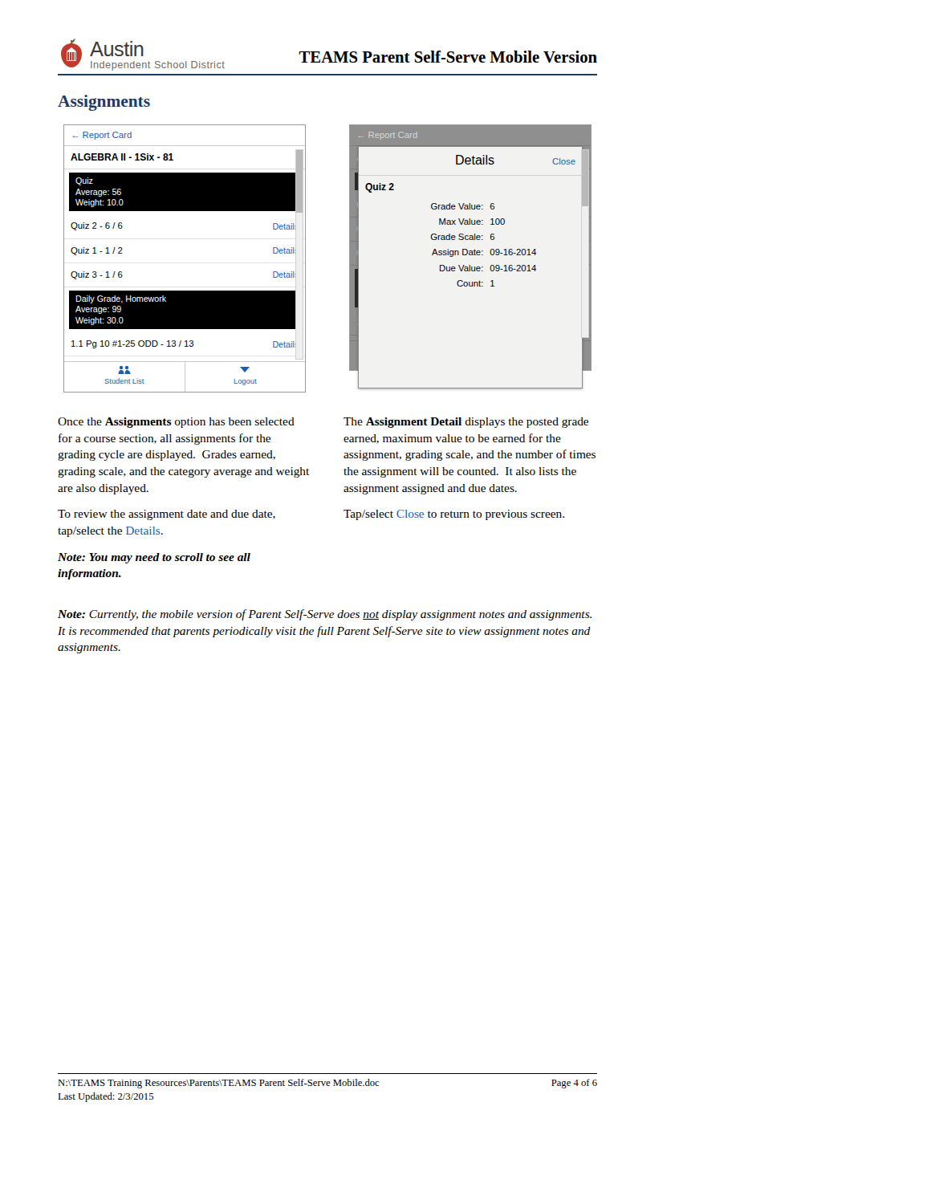Austin Independent School District
TEAMS Parent Self-Serve Mobile Version
Assignments
← Report Card
ALGEBRA II - 1Six - 81
Quiz
Average: 56
Weight: 10.0
Quiz 2 - 6 / 6 Details
Quiz 1 - 1 / 2 Details
Quiz 3 - 1 / 6 Details
Daily Grade, Homework
Average: 99
Weight: 30.0
1.1 Pg 10 #1-25 ODD - 13 / 13 Details
Student List
Logout
← Report Card
A
Q
Q
Q
1
Details Close
Quiz 2
Grade Value: 6
Max Value: 100
Grade Scale: 6
Assign Date: 09-16-2014
Due Value: 09-16-2014
Count: 1
Student List
Logout
Once the Assignments option has been selected for a course section, all assignments for the grading cycle are displayed. Grades earned, grading scale, and the category average and weight are also displayed.
To review the assignment date and due date, tap/select the Details.
Note: You may need to scroll to see all information.
The Assignment Detail displays the posted grade earned, maximum value to be earned for the assignment, grading scale, and the number of times the assignment will be counted. It also lists the assignment assigned and due dates.
Tap/select Close to return to previous screen.
Note: Currently, the mobile version of Parent Self-Serve does not display assignment notes and assignments. It is recommended that parents periodically visit the full Parent Self-Serve site to view assignment notes and assignments.
N:\TEAMS Training Resources\Parents\TEAMS Parent Self-Serve Mobile.doc
Last Updated: 2/3/2015
Page 4 of 6